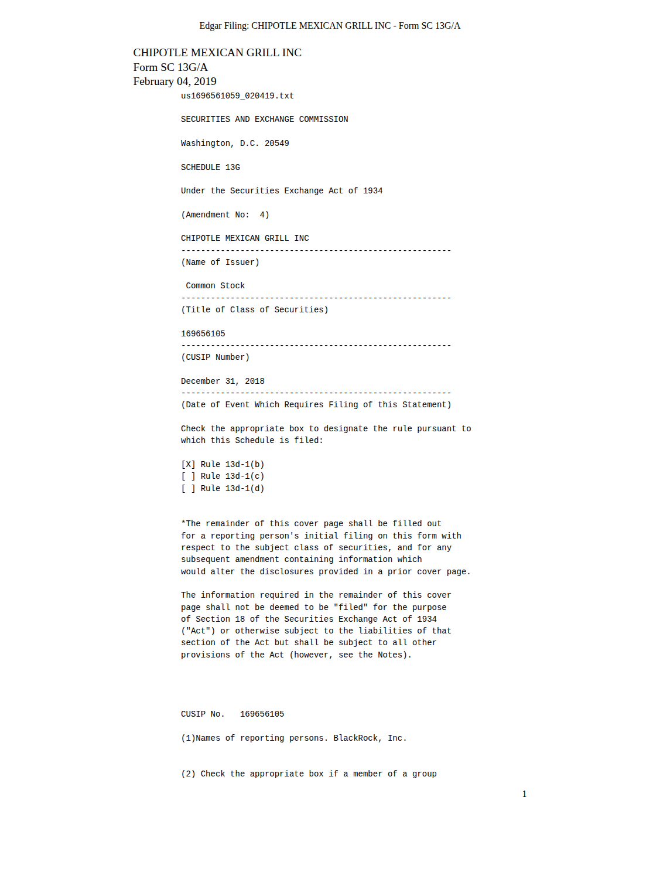Edgar Filing: CHIPOTLE MEXICAN GRILL INC - Form SC 13G/A
CHIPOTLE MEXICAN GRILL INC
Form SC 13G/A
February 04, 2019
us1696561059_020419.txt

SECURITIES AND EXCHANGE COMMISSION

Washington, D.C. 20549

SCHEDULE 13G

Under the Securities Exchange Act of 1934

(Amendment No:  4)

CHIPOTLE MEXICAN GRILL INC
-------------------------------------------------------
(Name of Issuer)

 Common Stock
-------------------------------------------------------
(Title of Class of Securities)

169656105
-------------------------------------------------------
(CUSIP Number)

December 31, 2018
-------------------------------------------------------
(Date of Event Which Requires Filing of this Statement)

Check the appropriate box to designate the rule pursuant to
which this Schedule is filed:

[X] Rule 13d-1(b)
[ ] Rule 13d-1(c)
[ ] Rule 13d-1(d)


*The remainder of this cover page shall be filled out
for a reporting person's initial filing on this form with
respect to the subject class of securities, and for any
subsequent amendment containing information which
would alter the disclosures provided in a prior cover page.

The information required in the remainder of this cover
page shall not be deemed to be "filed" for the purpose
of Section 18 of the Securities Exchange Act of 1934
("Act") or otherwise subject to the liabilities of that
section of the Act but shall be subject to all other
provisions of the Act (however, see the Notes).




CUSIP No.   169656105

(1)Names of reporting persons. BlackRock, Inc.


(2) Check the appropriate box if a member of a group
1